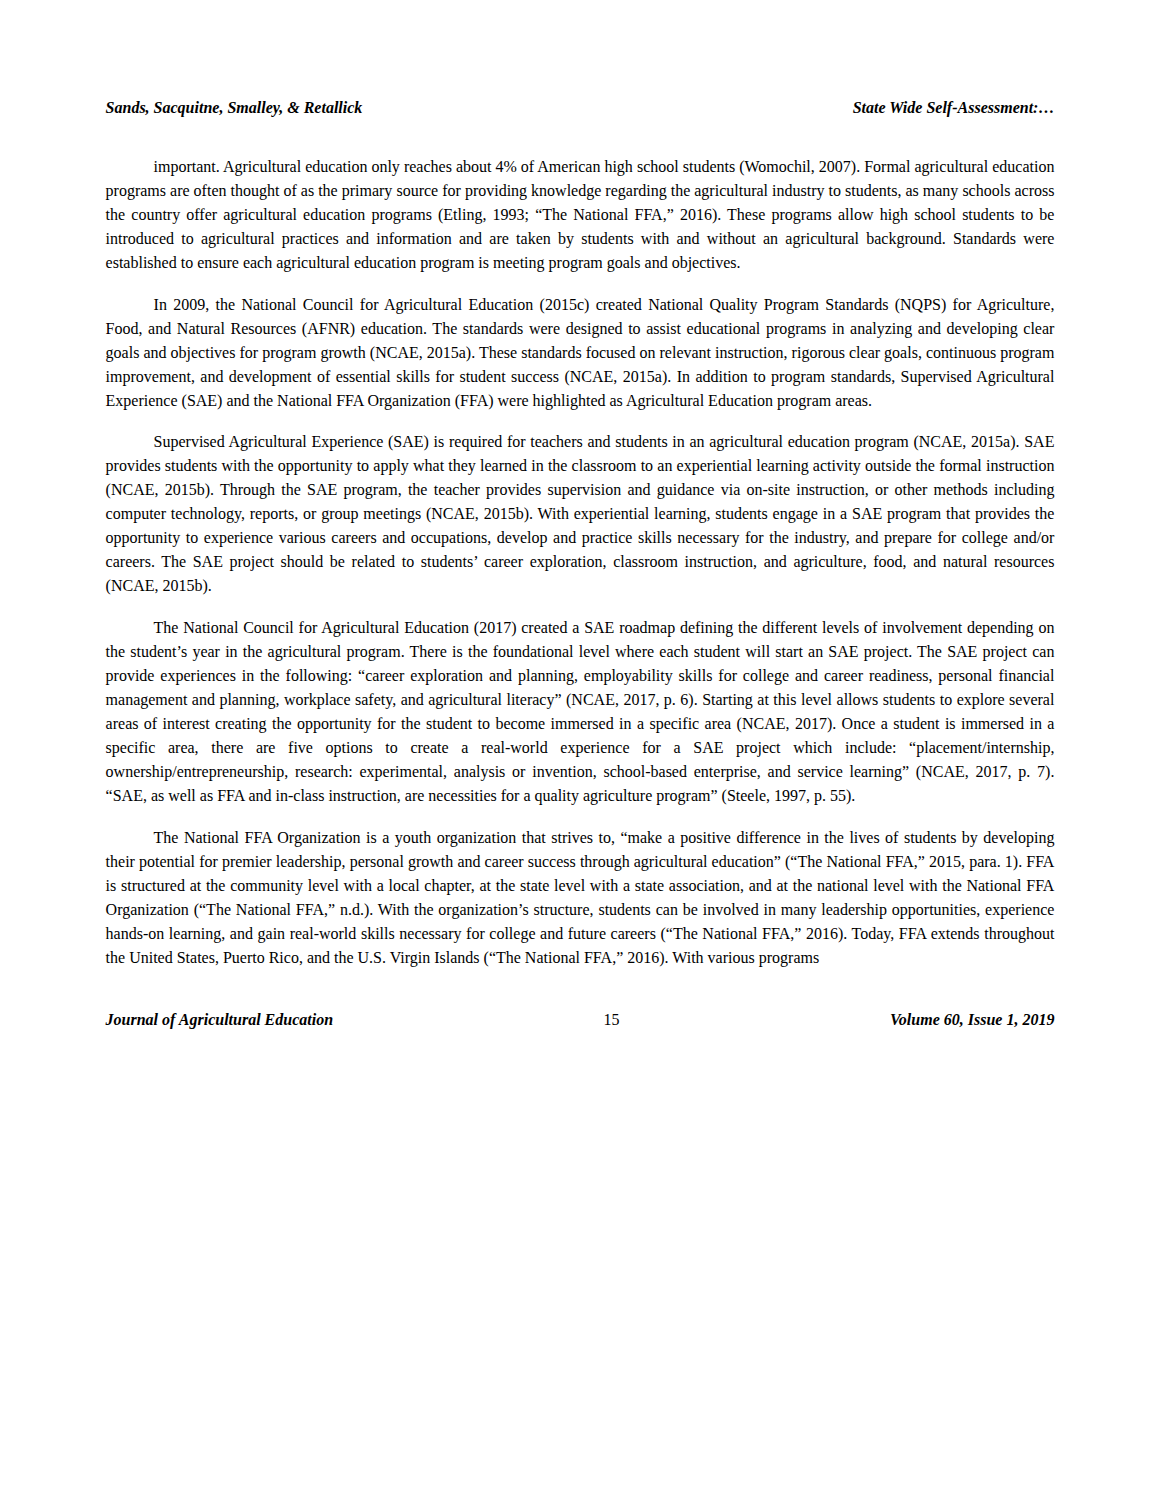Sands, Sacquitne, Smalley, & Retallick State Wide Self-Assessment:…
important. Agricultural education only reaches about 4% of American high school students (Womochil, 2007). Formal agricultural education programs are often thought of as the primary source for providing knowledge regarding the agricultural industry to students, as many schools across the country offer agricultural education programs (Etling, 1993; “The National FFA,” 2016). These programs allow high school students to be introduced to agricultural practices and information and are taken by students with and without an agricultural background. Standards were established to ensure each agricultural education program is meeting program goals and objectives.
In 2009, the National Council for Agricultural Education (2015c) created National Quality Program Standards (NQPS) for Agriculture, Food, and Natural Resources (AFNR) education. The standards were designed to assist educational programs in analyzing and developing clear goals and objectives for program growth (NCAE, 2015a). These standards focused on relevant instruction, rigorous clear goals, continuous program improvement, and development of essential skills for student success (NCAE, 2015a). In addition to program standards, Supervised Agricultural Experience (SAE) and the National FFA Organization (FFA) were highlighted as Agricultural Education program areas.
Supervised Agricultural Experience (SAE) is required for teachers and students in an agricultural education program (NCAE, 2015a). SAE provides students with the opportunity to apply what they learned in the classroom to an experiential learning activity outside the formal instruction (NCAE, 2015b). Through the SAE program, the teacher provides supervision and guidance via on-site instruction, or other methods including computer technology, reports, or group meetings (NCAE, 2015b). With experiential learning, students engage in a SAE program that provides the opportunity to experience various careers and occupations, develop and practice skills necessary for the industry, and prepare for college and/or careers. The SAE project should be related to students’ career exploration, classroom instruction, and agriculture, food, and natural resources (NCAE, 2015b).
The National Council for Agricultural Education (2017) created a SAE roadmap defining the different levels of involvement depending on the student’s year in the agricultural program. There is the foundational level where each student will start an SAE project. The SAE project can provide experiences in the following: “career exploration and planning, employability skills for college and career readiness, personal financial management and planning, workplace safety, and agricultural literacy” (NCAE, 2017, p. 6). Starting at this level allows students to explore several areas of interest creating the opportunity for the student to become immersed in a specific area (NCAE, 2017). Once a student is immersed in a specific area, there are five options to create a real-world experience for a SAE project which include: “placement/internship, ownership/entrepreneurship, research: experimental, analysis or invention, school-based enterprise, and service learning” (NCAE, 2017, p. 7). “SAE, as well as FFA and in-class instruction, are necessities for a quality agriculture program” (Steele, 1997, p. 55).
The National FFA Organization is a youth organization that strives to, “make a positive difference in the lives of students by developing their potential for premier leadership, personal growth and career success through agricultural education” (“The National FFA,” 2015, para. 1). FFA is structured at the community level with a local chapter, at the state level with a state association, and at the national level with the National FFA Organization (“The National FFA,” n.d.). With the organization’s structure, students can be involved in many leadership opportunities, experience hands-on learning, and gain real-world skills necessary for college and future careers (“The National FFA,” 2016). Today, FFA extends throughout the United States, Puerto Rico, and the U.S. Virgin Islands (“The National FFA,” 2016). With various programs
Journal of Agricultural Education 15 Volume 60, Issue 1, 2019